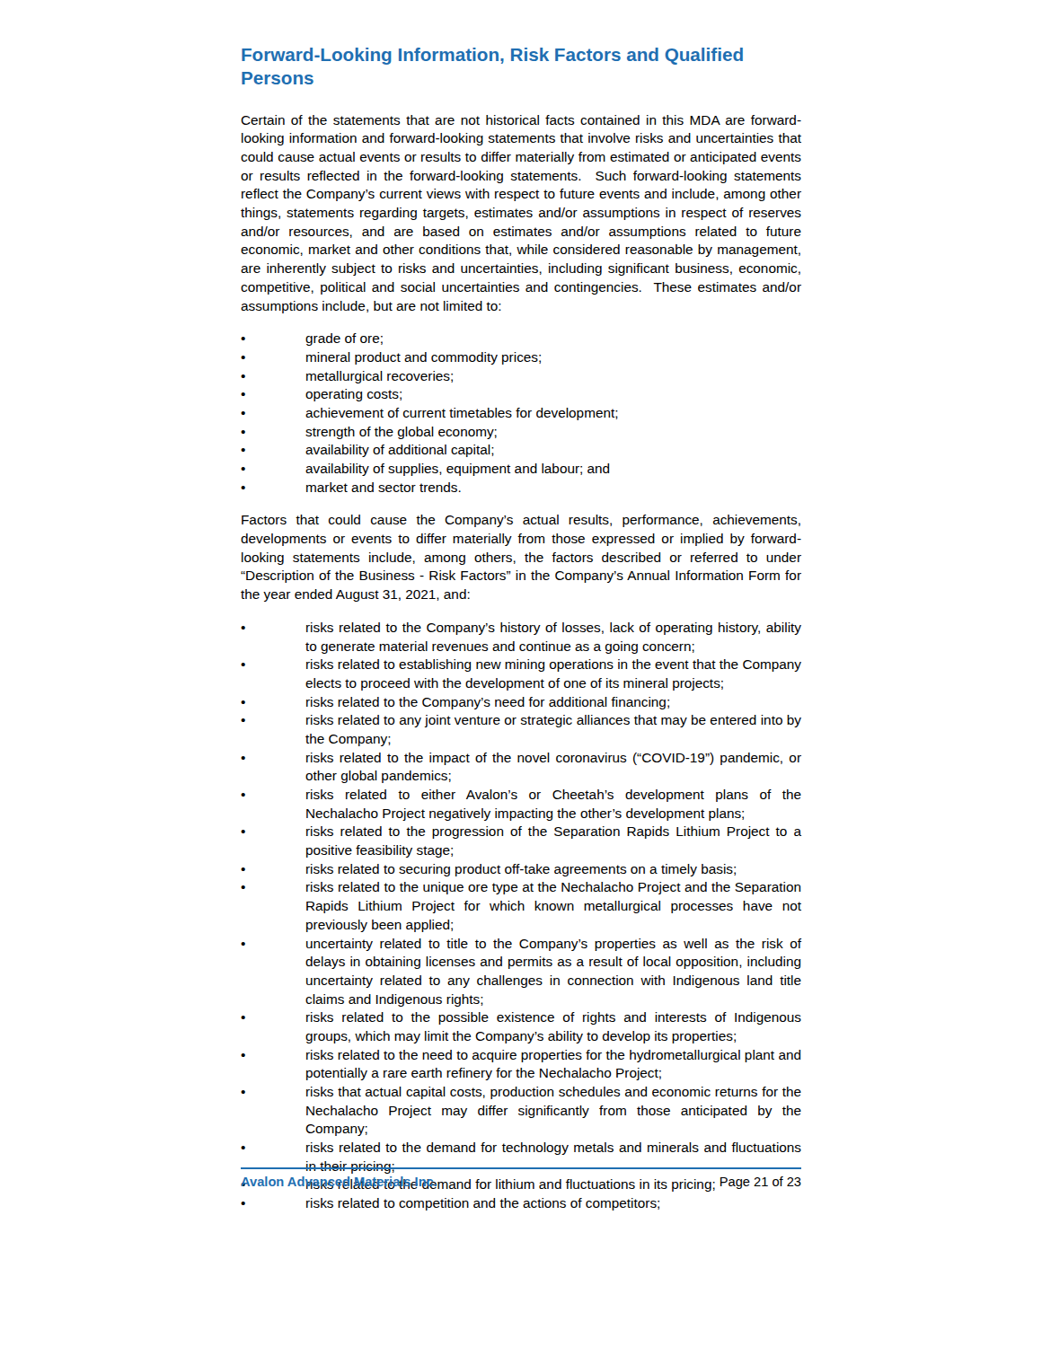Forward-Looking Information, Risk Factors and Qualified Persons
Certain of the statements that are not historical facts contained in this MDA are forward-looking information and forward-looking statements that involve risks and uncertainties that could cause actual events or results to differ materially from estimated or anticipated events or results reflected in the forward-looking statements. Such forward-looking statements reflect the Company’s current views with respect to future events and include, among other things, statements regarding targets, estimates and/or assumptions in respect of reserves and/or resources, and are based on estimates and/or assumptions related to future economic, market and other conditions that, while considered reasonable by management, are inherently subject to risks and uncertainties, including significant business, economic, competitive, political and social uncertainties and contingencies. These estimates and/or assumptions include, but are not limited to:
grade of ore;
mineral product and commodity prices;
metallurgical recoveries;
operating costs;
achievement of current timetables for development;
strength of the global economy;
availability of additional capital;
availability of supplies, equipment and labour; and
market and sector trends.
Factors that could cause the Company’s actual results, performance, achievements, developments or events to differ materially from those expressed or implied by forward-looking statements include, among others, the factors described or referred to under “Description of the Business - Risk Factors” in the Company’s Annual Information Form for the year ended August 31, 2021, and:
risks related to the Company’s history of losses, lack of operating history, ability to generate material revenues and continue as a going concern;
risks related to establishing new mining operations in the event that the Company elects to proceed with the development of one of its mineral projects;
risks related to the Company’s need for additional financing;
risks related to any joint venture or strategic alliances that may be entered into by the Company;
risks related to the impact of the novel coronavirus (“COVID-19”) pandemic, or other global pandemics;
risks related to either Avalon’s or Cheetah’s development plans of the Nechalacho Project negatively impacting the other’s development plans;
risks related to the progression of the Separation Rapids Lithium Project to a positive feasibility stage;
risks related to securing product off-take agreements on a timely basis;
risks related to the unique ore type at the Nechalacho Project and the Separation Rapids Lithium Project for which known metallurgical processes have not previously been applied;
uncertainty related to title to the Company’s properties as well as the risk of delays in obtaining licenses and permits as a result of local opposition, including uncertainty related to any challenges in connection with Indigenous land title claims and Indigenous rights;
risks related to the possible existence of rights and interests of Indigenous groups, which may limit the Company’s ability to develop its properties;
risks related to the need to acquire properties for the hydrometallurgical plant and potentially a rare earth refinery for the Nechalacho Project;
risks that actual capital costs, production schedules and economic returns for the Nechalacho Project may differ significantly from those anticipated by the Company;
risks related to the demand for technology metals and minerals and fluctuations in their pricing;
risks related to the demand for lithium and fluctuations in its pricing;
risks related to competition and the actions of competitors;
Avalon Advanced Materials Inc. Page 21 of 23